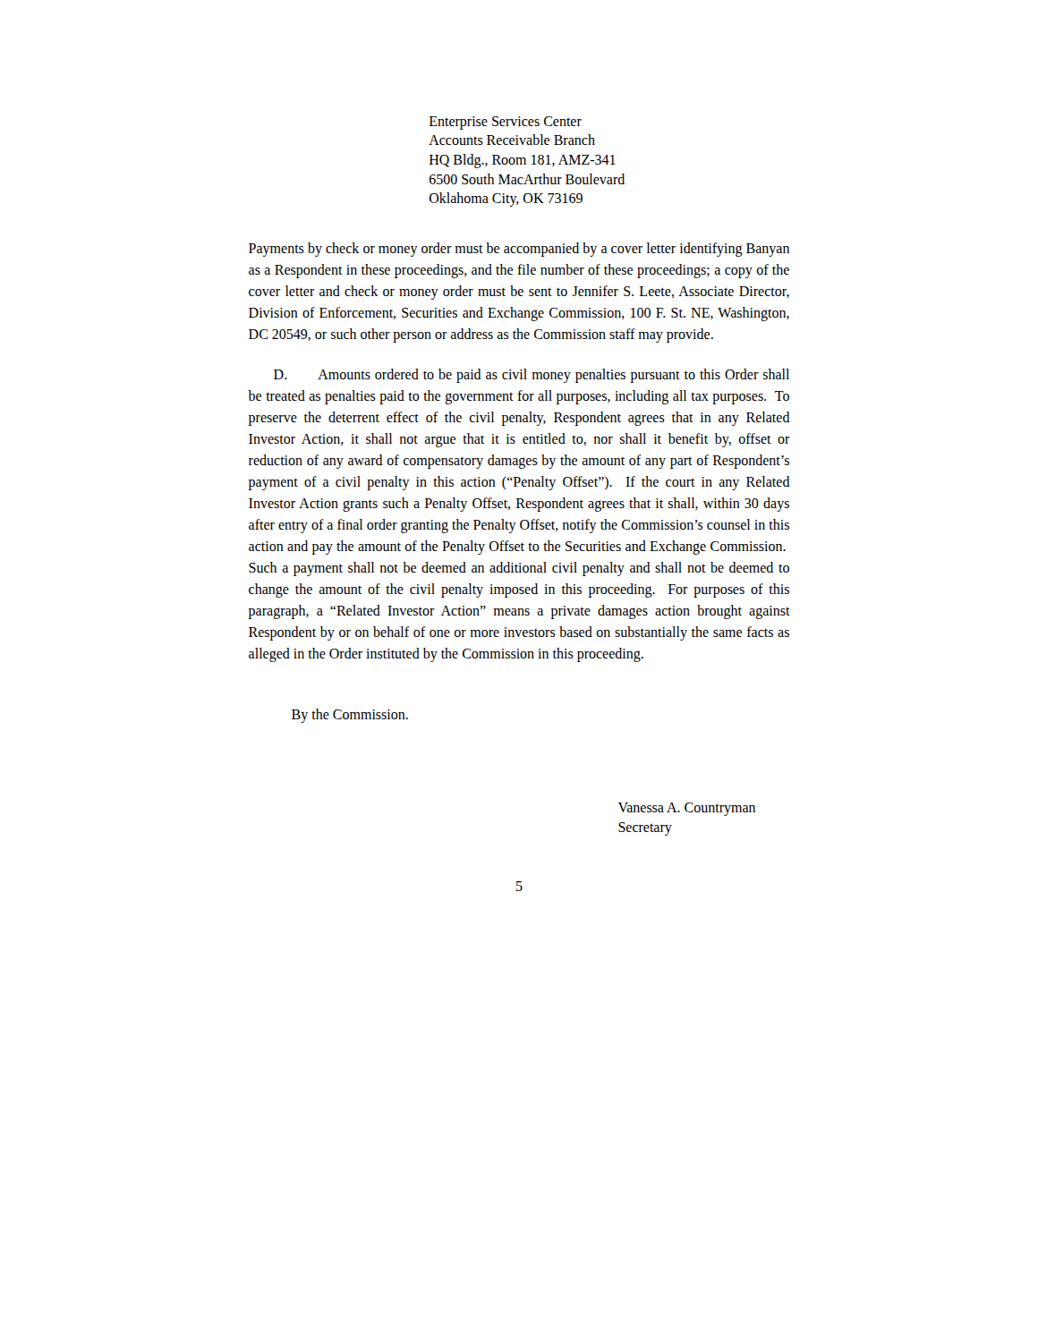Enterprise Services Center
Accounts Receivable Branch
HQ Bldg., Room 181, AMZ-341
6500 South MacArthur Boulevard
Oklahoma City, OK 73169
Payments by check or money order must be accompanied by a cover letter identifying Banyan as a Respondent in these proceedings, and the file number of these proceedings; a copy of the cover letter and check or money order must be sent to Jennifer S. Leete, Associate Director, Division of Enforcement, Securities and Exchange Commission, 100 F. St. NE, Washington, DC 20549, or such other person or address as the Commission staff may provide.
D. Amounts ordered to be paid as civil money penalties pursuant to this Order shall be treated as penalties paid to the government for all purposes, including all tax purposes. To preserve the deterrent effect of the civil penalty, Respondent agrees that in any Related Investor Action, it shall not argue that it is entitled to, nor shall it benefit by, offset or reduction of any award of compensatory damages by the amount of any part of Respondent’s payment of a civil penalty in this action (“Penalty Offset”). If the court in any Related Investor Action grants such a Penalty Offset, Respondent agrees that it shall, within 30 days after entry of a final order granting the Penalty Offset, notify the Commission’s counsel in this action and pay the amount of the Penalty Offset to the Securities and Exchange Commission. Such a payment shall not be deemed an additional civil penalty and shall not be deemed to change the amount of the civil penalty imposed in this proceeding. For purposes of this paragraph, a “Related Investor Action” means a private damages action brought against Respondent by or on behalf of one or more investors based on substantially the same facts as alleged in the Order instituted by the Commission in this proceeding.
By the Commission.
Vanessa A. Countryman
Secretary
5